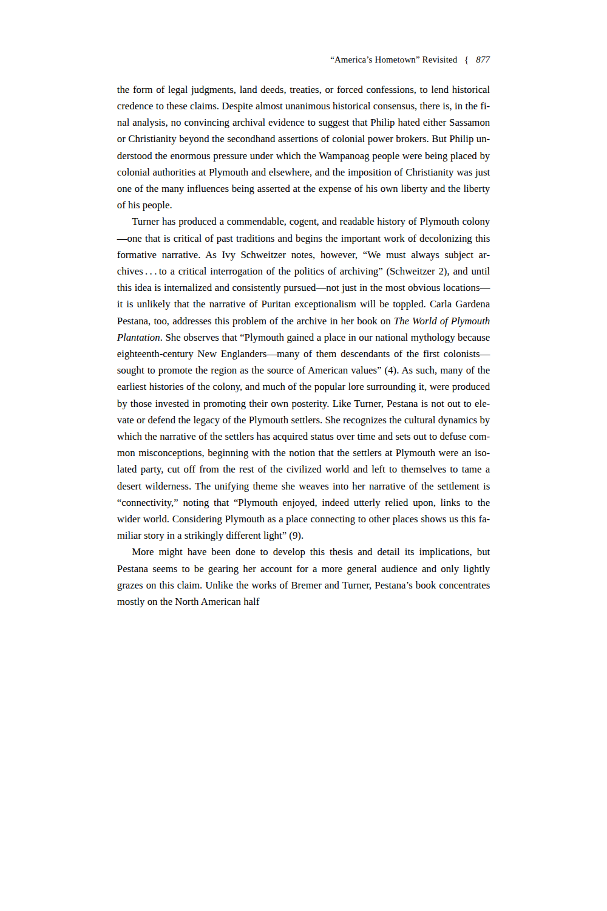“America’s Hometown” Revisited { 877
the form of legal judgments, land deeds, treaties, or forced confessions, to lend historical credence to these claims. Despite almost unanimous historical consensus, there is, in the final analysis, no convincing archival evidence to suggest that Philip hated either Sassamon or Christianity beyond the secondhand assertions of colonial power brokers. But Philip understood the enormous pressure under which the Wampanoag people were being placed by colonial authorities at Plymouth and elsewhere, and the imposition of Christianity was just one of the many influences being asserted at the expense of his own liberty and the liberty of his people.
Turner has produced a commendable, cogent, and readable history of Plymouth colony—one that is critical of past traditions and begins the important work of decolonizing this formative narrative. As Ivy Schweitzer notes, however, “We must always subject archives . . . to a critical interrogation of the politics of archiving” (Schweitzer 2), and until this idea is internalized and consistently pursued—not just in the most obvious locations—it is unlikely that the narrative of Puritan exceptionalism will be toppled. Carla Gardena Pestana, too, addresses this problem of the archive in her book on The World of Plymouth Plantation. She observes that “Plymouth gained a place in our national mythology because eighteenth-century New Englanders—many of them descendants of the first colonists—sought to promote the region as the source of American values” (4). As such, many of the earliest histories of the colony, and much of the popular lore surrounding it, were produced by those invested in promoting their own posterity. Like Turner, Pestana is not out to elevate or defend the legacy of the Plymouth settlers. She recognizes the cultural dynamics by which the narrative of the settlers has acquired status over time and sets out to defuse common misconceptions, beginning with the notion that the settlers at Plymouth were an isolated party, cut off from the rest of the civilized world and left to themselves to tame a desert wilderness. The unifying theme she weaves into her narrative of the settlement is “connectivity,” noting that “Plymouth enjoyed, indeed utterly relied upon, links to the wider world. Considering Plymouth as a place connecting to other places shows us this familiar story in a strikingly different light” (9).
More might have been done to develop this thesis and detail its implications, but Pestana seems to be gearing her account for a more general audience and only lightly grazes on this claim. Unlike the works of Bremer and Turner, Pestana’s book concentrates mostly on the North American half